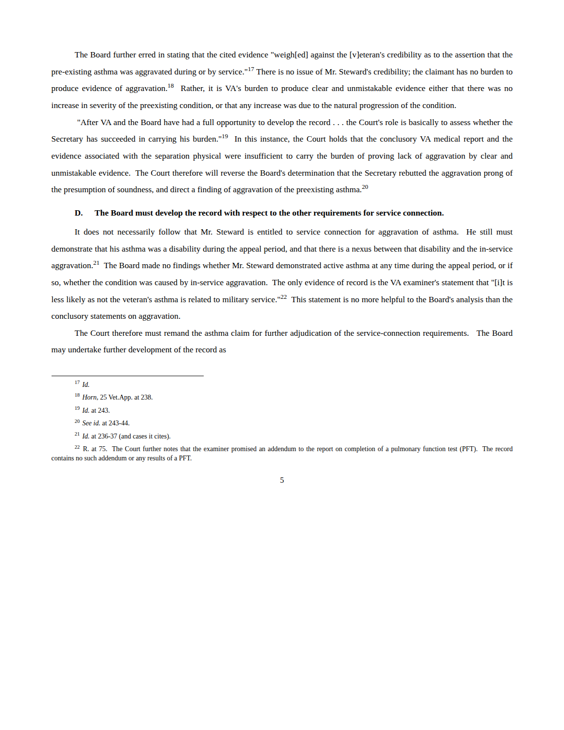The Board further erred in stating that the cited evidence "weigh[ed] against the [v]eteran's credibility as to the assertion that the pre-existing asthma was aggravated during or by service."17 There is no issue of Mr. Steward's credibility; the claimant has no burden to produce evidence of aggravation.18 Rather, it is VA's burden to produce clear and unmistakable evidence either that there was no increase in severity of the preexisting condition, or that any increase was due to the natural progression of the condition.
"After VA and the Board have had a full opportunity to develop the record . . . the Court's role is basically to assess whether the Secretary has succeeded in carrying his burden."19 In this instance, the Court holds that the conclusory VA medical report and the evidence associated with the separation physical were insufficient to carry the burden of proving lack of aggravation by clear and unmistakable evidence. The Court therefore will reverse the Board's determination that the Secretary rebutted the aggravation prong of the presumption of soundness, and direct a finding of aggravation of the preexisting asthma.20
D. The Board must develop the record with respect to the other requirements for service connection.
It does not necessarily follow that Mr. Steward is entitled to service connection for aggravation of asthma. He still must demonstrate that his asthma was a disability during the appeal period, and that there is a nexus between that disability and the in-service aggravation.21 The Board made no findings whether Mr. Steward demonstrated active asthma at any time during the appeal period, or if so, whether the condition was caused by in-service aggravation. The only evidence of record is the VA examiner's statement that "[i]t is less likely as not the veteran's asthma is related to military service."22 This statement is no more helpful to the Board's analysis than the conclusory statements on aggravation.
The Court therefore must remand the asthma claim for further adjudication of the service-connection requirements. The Board may undertake further development of the record as
17 Id.
18 Horn, 25 Vet.App. at 238.
19 Id. at 243.
20 See id. at 243-44.
21 Id. at 236-37 (and cases it cites).
22 R. at 75. The Court further notes that the examiner promised an addendum to the report on completion of a pulmonary function test (PFT). The record contains no such addendum or any results of a PFT.
5